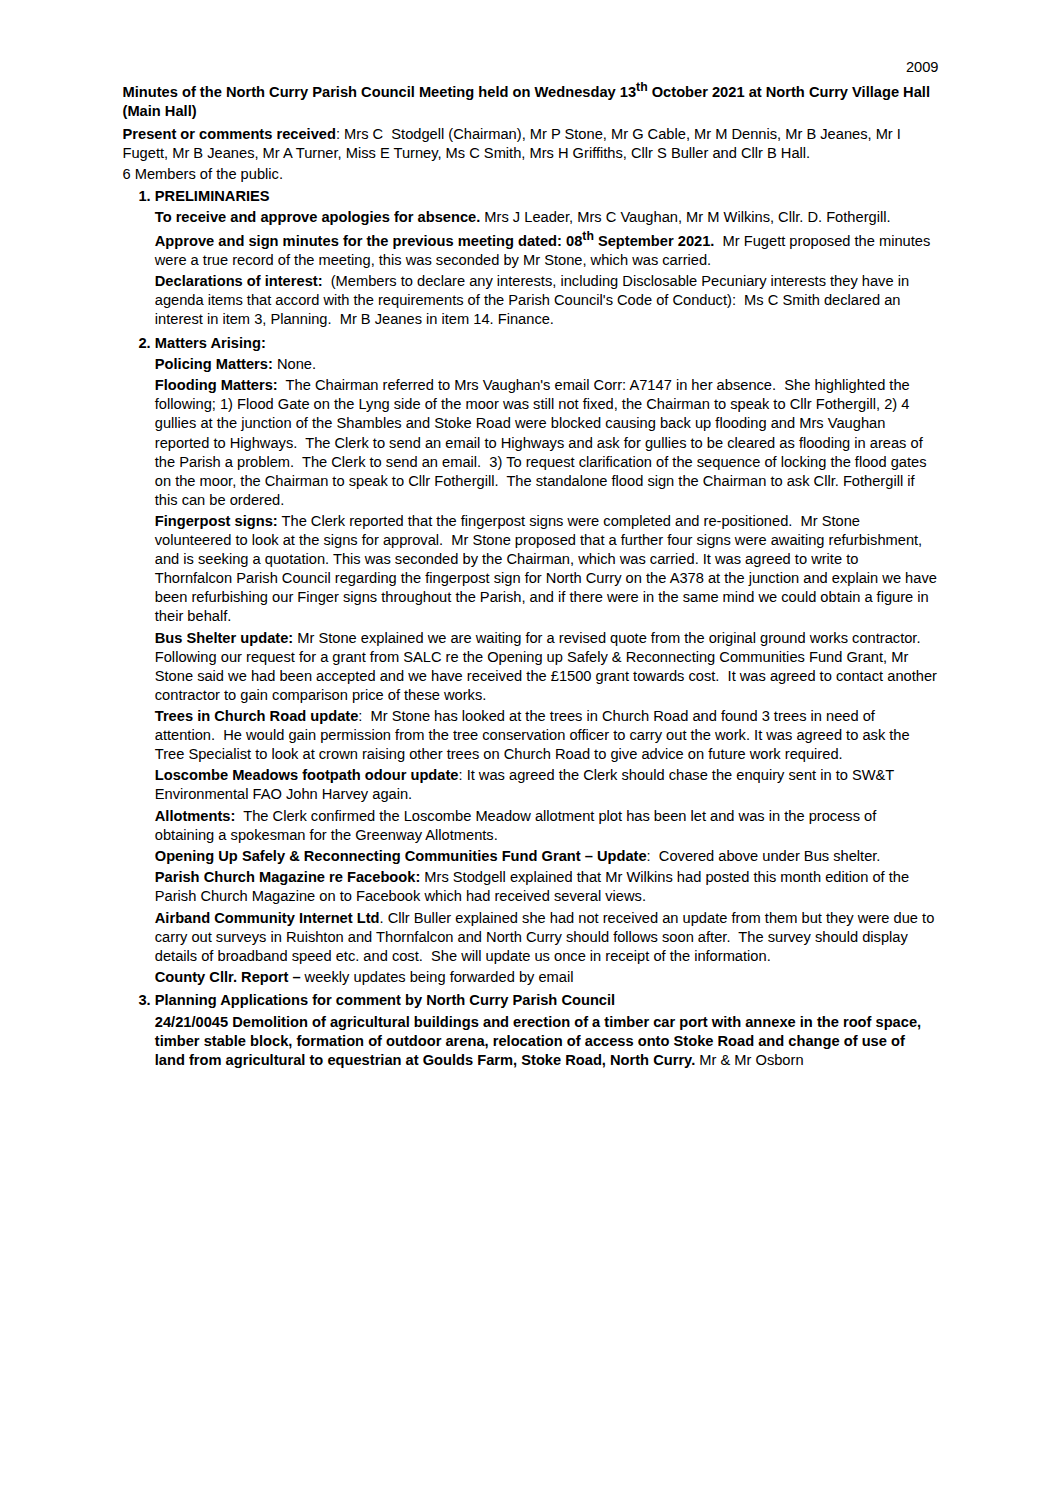2009
Minutes of the North Curry Parish Council Meeting held on Wednesday 13th October 2021 at North Curry Village Hall (Main Hall)
Present or comments received: Mrs C Stodgell (Chairman), Mr P Stone, Mr G Cable, Mr M Dennis, Mr B Jeanes, Mr I Fugett, Mr B Jeanes, Mr A Turner, Miss E Turney, Ms C Smith, Mrs H Griffiths, Cllr S Buller and Cllr B Hall.
6 Members of the public.
PRELIMINARIES
To receive and approve apologies for absence. Mrs J Leader, Mrs C Vaughan, Mr M Wilkins, Cllr. D. Fothergill.
Approve and sign minutes for the previous meeting dated: 08th September 2021. Mr Fugett proposed the minutes were a true record of the meeting, this was seconded by Mr Stone, which was carried.
Declarations of interest: (Members to declare any interests, including Disclosable Pecuniary interests they have in agenda items that accord with the requirements of the Parish Council's Code of Conduct): Ms C Smith declared an interest in item 3, Planning. Mr B Jeanes in item 14. Finance.
Matters Arising:
Policing Matters: None.
Flooding Matters: The Chairman referred to Mrs Vaughan's email Corr: A7147 in her absence. She highlighted the following; 1) Flood Gate on the Lyng side of the moor was still not fixed, the Chairman to speak to Cllr Fothergill, 2) 4 gullies at the junction of the Shambles and Stoke Road were blocked causing back up flooding and Mrs Vaughan reported to Highways. The Clerk to send an email to Highways and ask for gullies to be cleared as flooding in areas of the Parish a problem. The Clerk to send an email. 3) To request clarification of the sequence of locking the flood gates on the moor, the Chairman to speak to Cllr Fothergill. The standalone flood sign the Chairman to ask Cllr. Fothergill if this can be ordered.
Fingerpost signs: The Clerk reported that the fingerpost signs were completed and re-positioned. Mr Stone volunteered to look at the signs for approval. Mr Stone proposed that a further four signs were awaiting refurbishment, and is seeking a quotation. This was seconded by the Chairman, which was carried. It was agreed to write to Thornfalcon Parish Council regarding the fingerpost sign for North Curry on the A378 at the junction and explain we have been refurbishing our Finger signs throughout the Parish, and if there were in the same mind we could obtain a figure in their behalf.
Bus Shelter update: Mr Stone explained we are waiting for a revised quote from the original ground works contractor. Following our request for a grant from SALC re the Opening up Safely & Reconnecting Communities Fund Grant, Mr Stone said we had been accepted and we have received the £1500 grant towards cost. It was agreed to contact another contractor to gain comparison price of these works.
Trees in Church Road update: Mr Stone has looked at the trees in Church Road and found 3 trees in need of attention. He would gain permission from the tree conservation officer to carry out the work. It was agreed to ask the Tree Specialist to look at crown raising other trees on Church Road to give advice on future work required.
Loscombe Meadows footpath odour update: It was agreed the Clerk should chase the enquiry sent in to SW&T Environmental FAO John Harvey again.
Allotments: The Clerk confirmed the Loscombe Meadow allotment plot has been let and was in the process of obtaining a spokesman for the Greenway Allotments.
Opening Up Safely & Reconnecting Communities Fund Grant – Update: Covered above under Bus shelter.
Parish Church Magazine re Facebook: Mrs Stodgell explained that Mr Wilkins had posted this month edition of the Parish Church Magazine on to Facebook which had received several views.
Airband Community Internet Ltd. Cllr Buller explained she had not received an update from them but they were due to carry out surveys in Ruishton and Thornfalcon and North Curry should follows soon after. The survey should display details of broadband speed etc. and cost. She will update us once in receipt of the information.
County Cllr. Report – weekly updates being forwarded by email
Planning Applications for comment by North Curry Parish Council
24/21/0045 Demolition of agricultural buildings and erection of a timber car port with annexe in the roof space, timber stable block, formation of outdoor arena, relocation of access onto Stoke Road and change of use of land from agricultural to equestrian at Goulds Farm, Stoke Road, North Curry. Mr & Mr Osborn